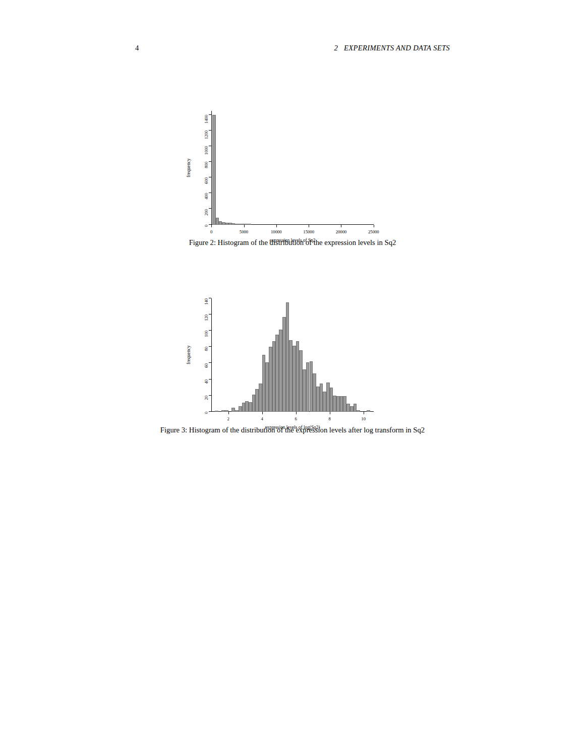4 2 EXPERIMENTS AND DATA SETS
0
200
400
600
800
1000
1200
1400
0
5000
10000
15000
20000
25000
expression levels of Sq2
frequency
Figure 2: Histogram of the distribution of the expression levels in Sq2
0
20
40
60
80
100
120
140
2
4
6
8
10
expression levels of log(Sq2)
frequency
Figure 3: Histogram of the distribution of the expression levels after log transform in Sq2